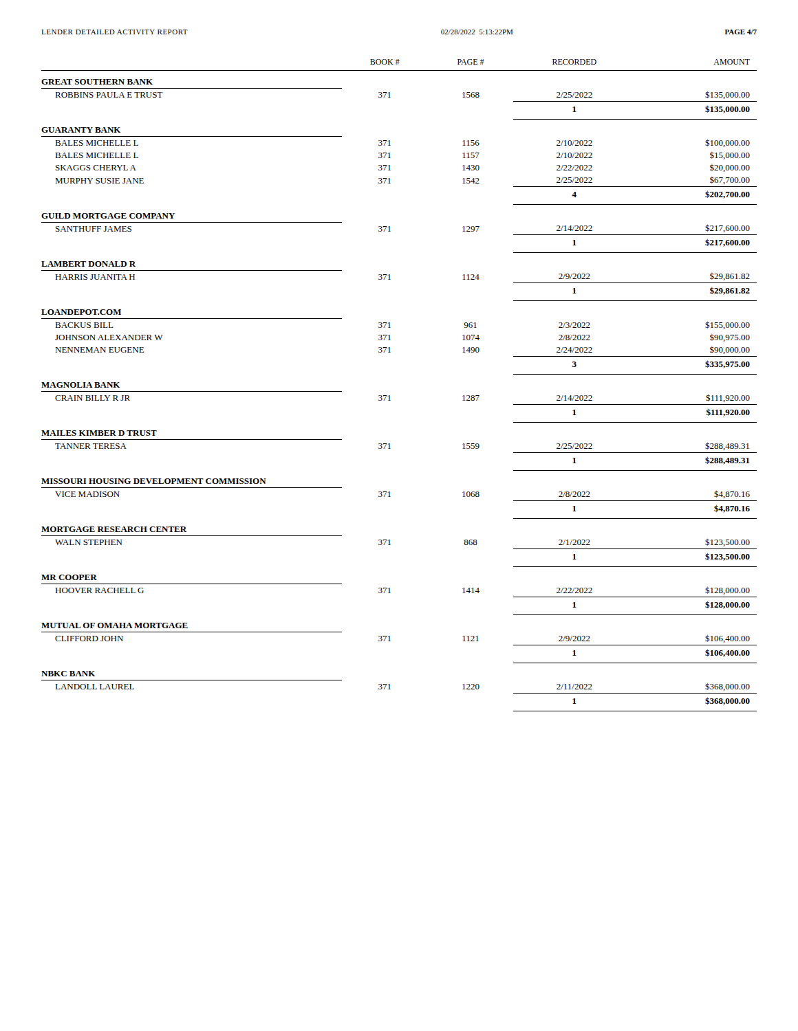LENDER DETAILED ACTIVITY REPORT
02/28/2022 5:13:22PM
PAGE 4/7
| | BOOK # | PAGE # | RECORDED | AMOUNT |
| --- | --- | --- | --- | --- |
| GREAT SOUTHERN BANK | | | | |
| ROBBINS PAULA E TRUST | 371 | 1568 | 2/25/2022 | $135,000.00 |
| | | | 1 | $135,000.00 |
| GUARANTY BANK | | | | |
| BALES MICHELLE L | 371 | 1156 | 2/10/2022 | $100,000.00 |
| BALES MICHELLE L | 371 | 1157 | 2/10/2022 | $15,000.00 |
| SKAGGS CHERYL A | 371 | 1430 | 2/22/2022 | $20,000.00 |
| MURPHY SUSIE JANE | 371 | 1542 | 2/25/2022 | $67,700.00 |
| | | | 4 | $202,700.00 |
| GUILD MORTGAGE COMPANY | | | | |
| SANTHUFF JAMES | 371 | 1297 | 2/14/2022 | $217,600.00 |
| | | | 1 | $217,600.00 |
| LAMBERT DONALD R | | | | |
| HARRIS JUANITA H | 371 | 1124 | 2/9/2022 | $29,861.82 |
| | | | 1 | $29,861.82 |
| LOANDEPOT.COM | | | | |
| BACKUS BILL | 371 | 961 | 2/3/2022 | $155,000.00 |
| JOHNSON ALEXANDER W | 371 | 1074 | 2/8/2022 | $90,975.00 |
| NENNEMAN EUGENE | 371 | 1490 | 2/24/2022 | $90,000.00 |
| | | | 3 | $335,975.00 |
| MAGNOLIA BANK | | | | |
| CRAIN BILLY R JR | 371 | 1287 | 2/14/2022 | $111,920.00 |
| | | | 1 | $111,920.00 |
| MAILES KIMBER D TRUST | | | | |
| TANNER TERESA | 371 | 1559 | 2/25/2022 | $288,489.31 |
| | | | 1 | $288,489.31 |
| MISSOURI HOUSING DEVELOPMENT COMMISSION | | | | |
| VICE MADISON | 371 | 1068 | 2/8/2022 | $4,870.16 |
| | | | 1 | $4,870.16 |
| MORTGAGE RESEARCH CENTER | | | | |
| WALN STEPHEN | 371 | 868 | 2/1/2022 | $123,500.00 |
| | | | 1 | $123,500.00 |
| MR COOPER | | | | |
| HOOVER RACHELL G | 371 | 1414 | 2/22/2022 | $128,000.00 |
| | | | 1 | $128,000.00 |
| MUTUAL OF OMAHA MORTGAGE | | | | |
| CLIFFORD JOHN | 371 | 1121 | 2/9/2022 | $106,400.00 |
| | | | 1 | $106,400.00 |
| NBKC BANK | | | | |
| LANDOLL LAUREL | 371 | 1220 | 2/11/2022 | $368,000.00 |
| | | | 1 | $368,000.00 |